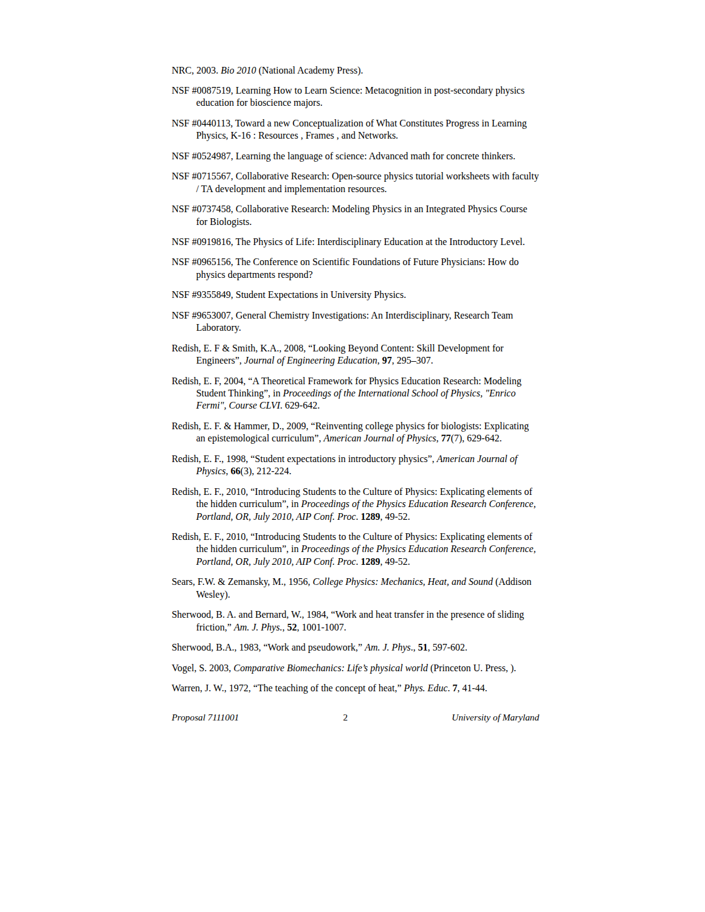NRC, 2003. Bio 2010 (National Academy Press).
NSF #0087519, Learning How to Learn Science: Metacognition in post-secondary physics education for bioscience majors.
NSF #0440113, Toward a new Conceptualization of What Constitutes Progress in Learning Physics, K-16 : Resources , Frames , and Networks.
NSF #0524987, Learning the language of science: Advanced math for concrete thinkers.
NSF #0715567, Collaborative Research: Open-source physics tutorial worksheets with faculty / TA development and implementation resources.
NSF #0737458, Collaborative Research: Modeling Physics in an Integrated Physics Course for Biologists.
NSF #0919816, The Physics of Life: Interdisciplinary Education at the Introductory Level.
NSF #0965156, The Conference on Scientific Foundations of Future Physicians: How do physics departments respond?
NSF #9355849, Student Expectations in University Physics.
NSF #9653007, General Chemistry Investigations: An Interdisciplinary, Research Team Laboratory.
Redish, E. F & Smith, K.A., 2008, “Looking Beyond Content: Skill Development for Engineers”, Journal of Engineering Education, 97, 295–307.
Redish, E. F, 2004, “A Theoretical Framework for Physics Education Research: Modeling Student Thinking”, in Proceedings of the International School of Physics, "Enrico Fermi", Course CLVI. 629-642.
Redish, E. F. & Hammer, D., 2009, “Reinventing college physics for biologists: Explicating an epistemological curriculum”, American Journal of Physics, 77(7), 629-642.
Redish, E. F., 1998, “Student expectations in introductory physics”, American Journal of Physics, 66(3), 212-224.
Redish, E. F., 2010, “Introducing Students to the Culture of Physics: Explicating elements of the hidden curriculum”, in Proceedings of the Physics Education Research Conference, Portland, OR, July 2010, AIP Conf. Proc. 1289, 49-52.
Redish, E. F., 2010, “Introducing Students to the Culture of Physics: Explicating elements of the hidden curriculum”, in Proceedings of the Physics Education Research Conference, Portland, OR, July 2010, AIP Conf. Proc. 1289, 49-52.
Sears, F.W. & Zemansky, M., 1956, College Physics: Mechanics, Heat, and Sound (Addison Wesley).
Sherwood, B. A. and Bernard, W., 1984, “Work and heat transfer in the presence of sliding friction,” Am. J. Phys., 52, 1001-1007.
Sherwood, B.A., 1983, “Work and pseudowork,” Am. J. Phys., 51, 597-602.
Vogel, S. 2003, Comparative Biomechanics: Life’s physical world (Princeton U. Press, ).
Warren, J. W., 1972, “The teaching of the concept of heat,” Phys. Educ. 7, 41-44.
Proposal 7111001 University of Maryland
2